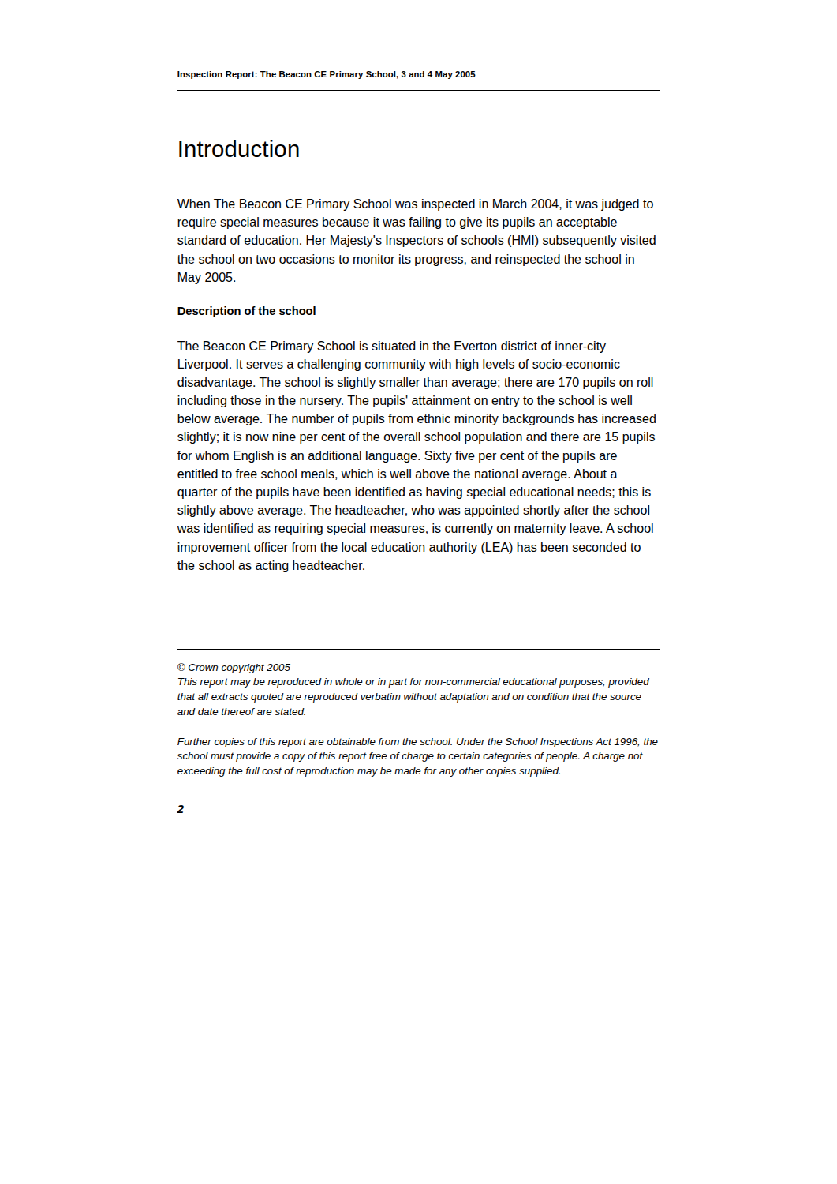Inspection Report: The Beacon CE Primary School, 3 and 4 May 2005
Introduction
When The Beacon CE Primary School was inspected in March 2004, it was judged to require special measures because it was failing to give its pupils an acceptable standard of education. Her Majesty's Inspectors of schools (HMI) subsequently visited the school on two occasions to monitor its progress, and reinspected the school in May 2005.
Description of the school
The Beacon CE Primary School is situated in the Everton district of inner-city Liverpool. It serves a challenging community with high levels of socio-economic disadvantage. The school is slightly smaller than average; there are 170 pupils on roll including those in the nursery. The pupils' attainment on entry to the school is well below average. The number of pupils from ethnic minority backgrounds has increased slightly; it is now nine per cent of the overall school population and there are 15 pupils for whom English is an additional language. Sixty five per cent of the pupils are entitled to free school meals, which is well above the national average. About a quarter of the pupils have been identified as having special educational needs; this is slightly above average. The headteacher, who was appointed shortly after the school was identified as requiring special measures, is currently on maternity leave. A school improvement officer from the local education authority (LEA) has been seconded to the school as acting headteacher.
© Crown copyright 2005
This report may be reproduced in whole or in part for non-commercial educational purposes, provided that all extracts quoted are reproduced verbatim without adaptation and on condition that the source and date thereof are stated.
Further copies of this report are obtainable from the school. Under the School Inspections Act 1996, the school must provide a copy of this report free of charge to certain categories of people. A charge not exceeding the full cost of reproduction may be made for any other copies supplied.
2